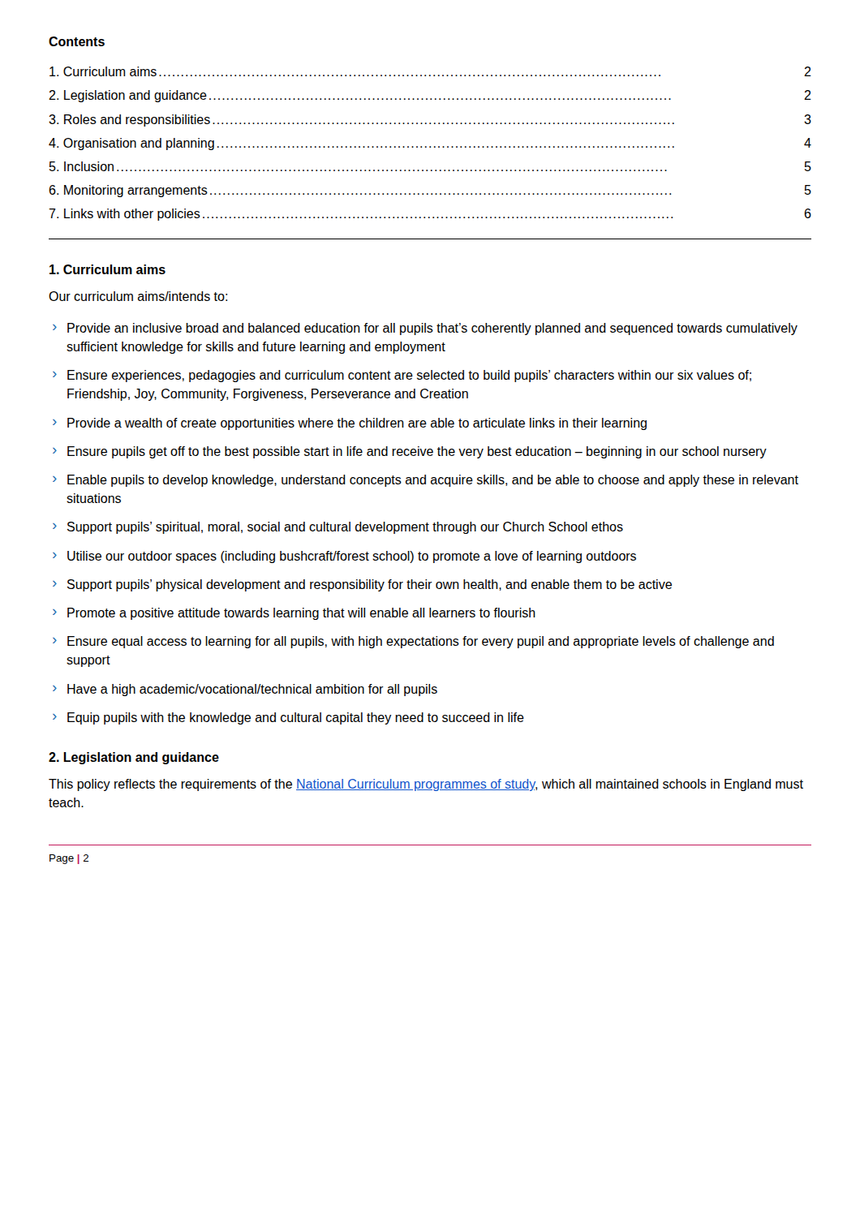Contents
1. Curriculum aims.................................................................................................................. 2
2. Legislation and guidance......................................................................................................... 2
3. Roles and responsibilities......................................................................................................... 3
4. Organisation and planning........................................................................................................ 4
5. Inclusion............................................................................................................................. 5
6. Monitoring arrangements......................................................................................................... 5
7. Links with other policies........................................................................................................... 6
1. Curriculum aims
Our curriculum aims/intends to:
Provide an inclusive broad and balanced education for all pupils that’s coherently planned and sequenced towards cumulatively sufficient knowledge for skills and future learning and employment
Ensure experiences, pedagogies and curriculum content are selected to build pupils’ characters within our six values of; Friendship, Joy, Community, Forgiveness, Perseverance and Creation
Provide a wealth of create opportunities where the children are able to articulate links in their learning
Ensure pupils get off to the best possible start in life and receive the very best education – beginning in our school nursery
Enable pupils to develop knowledge, understand concepts and acquire skills, and be able to choose and apply these in relevant situations
Support pupils’ spiritual, moral, social and cultural development through our Church School ethos
Utilise our outdoor spaces (including bushcraft/forest school) to promote a love of learning outdoors
Support pupils’ physical development and responsibility for their own health, and enable them to be active
Promote a positive attitude towards learning that will enable all learners to flourish
Ensure equal access to learning for all pupils, with high expectations for every pupil and appropriate levels of challenge and support
Have a high academic/vocational/technical ambition for all pupils
Equip pupils with the knowledge and cultural capital they need to succeed in life
2. Legislation and guidance
This policy reflects the requirements of the National Curriculum programmes of study, which all maintained schools in England must teach.
Page | 2